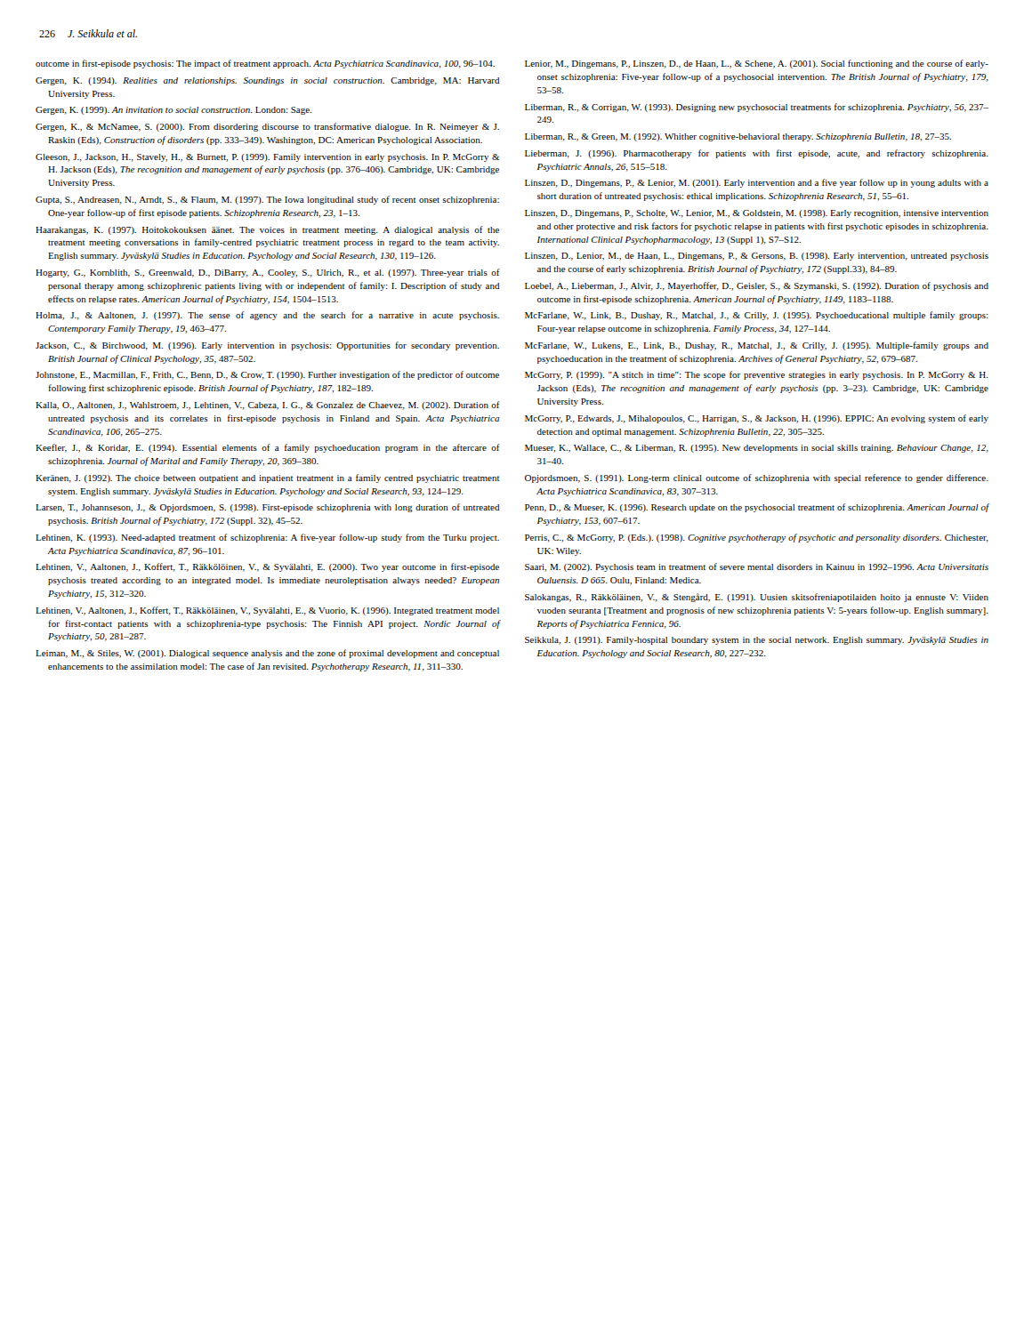226 J. Seikkula et al.
outcome in first-episode psychosis: The impact of treatment approach. Acta Psychiatrica Scandinavica, 100, 96–104.
Gergen, K. (1994). Realities and relationships. Soundings in social construction. Cambridge, MA: Harvard University Press.
Gergen, K. (1999). An invitation to social construction. London: Sage.
Gergen, K., & McNamee, S. (2000). From disordering discourse to transformative dialogue. In R. Neimeyer & J. Raskin (Eds), Construction of disorders (pp. 333–349). Washington, DC: American Psychological Association.
Gleeson, J., Jackson, H., Stavely, H., & Burnett, P. (1999). Family intervention in early psychosis. In P. McGorry & H. Jackson (Eds), The recognition and management of early psychosis (pp. 376–406). Cambridge, UK: Cambridge University Press.
Gupta, S., Andreasen, N., Arndt, S., & Flaum, M. (1997). The Iowa longitudinal study of recent onset schizophrenia: One-year follow-up of first episode patients. Schizophrenia Research, 23, 1–13.
Haarakangas, K. (1997). Hoitokokouksen äänet. The voices in treatment meeting. A dialogical analysis of the treatment meeting conversations in family-centred psychiatric treatment process in regard to the team activity. English summary. Jyväskylä Studies in Education. Psychology and Social Research, 130, 119–126.
Hogarty, G., Kornblith, S., Greenwald, D., DiBarry, A., Cooley, S., Ulrich, R., et al. (1997). Three-year trials of personal therapy among schizophrenic patients living with or independent of family: I. Description of study and effects on relapse rates. American Journal of Psychiatry, 154, 1504–1513.
Holma, J., & Aaltonen, J. (1997). The sense of agency and the search for a narrative in acute psychosis. Contemporary Family Therapy, 19, 463–477.
Jackson, C., & Birchwood, M. (1996). Early intervention in psychosis: Opportunities for secondary prevention. British Journal of Clinical Psychology, 35, 487–502.
Johnstone, E., Macmillan, F., Frith, C., Benn, D., & Crow, T. (1990). Further investigation of the predictor of outcome following first schizophrenic episode. British Journal of Psychiatry, 187, 182–189.
Kalla, O., Aaltonen, J., Wahlstroem, J., Lehtinen, V., Cabeza, I. G., & Gonzalez de Chaevez, M. (2002). Duration of untreated psychosis and its correlates in first-episode psychosis in Finland and Spain. Acta Psychiatrica Scandinavica, 106, 265–275.
Keefler, J., & Koridar, E. (1994). Essential elements of a family psychoeducation program in the aftercare of schizophrenia. Journal of Marital and Family Therapy, 20, 369–380.
Keränen, J. (1992). The choice between outpatient and inpatient treatment in a family centred psychiatric treatment system. English summary. Jyväskylä Studies in Education. Psychology and Social Research, 93, 124–129.
Larsen, T., Johannseson, J., & Opjordsmoen, S. (1998). First-episode schizophrenia with long duration of untreated psychosis. British Journal of Psychiatry, 172 (Suppl. 32), 45–52.
Lehtinen, K. (1993). Need-adapted treatment of schizophrenia: A five-year follow-up study from the Turku project. Acta Psychiatrica Scandinavica, 87, 96–101.
Lehtinen, V., Aaltonen, J., Koffert, T., Räkkölöinen, V., & Syvälahti, E. (2000). Two year outcome in first-episode psychosis treated according to an integrated model. Is immediate neuroleptisation always needed? European Psychiatry, 15, 312–320.
Lehtinen, V., Aaltonen, J., Koffert, T., Räkköläinen, V., Syvälahti, E., & Vuorio, K. (1996). Integrated treatment model for first-contact patients with a schizophrenia-type psychosis: The Finnish API project. Nordic Journal of Psychiatry, 50, 281–287.
Leiman, M., & Stiles, W. (2001). Dialogical sequence analysis and the zone of proximal development and conceptual enhancements to the assimilation model: The case of Jan revisited. Psychotherapy Research, 11, 311–330.
Lenior, M., Dingemans, P., Linszen, D., de Haan, L., & Schene, A. (2001). Social functioning and the course of early-onset schizophrenia: Five-year follow-up of a psychosocial intervention. The British Journal of Psychiatry, 179, 53–58.
Liberman, R., & Corrigan, W. (1993). Designing new psychosocial treatments for schizophrenia. Psychiatry, 56, 237–249.
Liberman, R., & Green, M. (1992). Whither cognitive-behavioral therapy. Schizophrenia Bulletin, 18, 27–35.
Lieberman, J. (1996). Pharmacotherapy for patients with first episode, acute, and refractory schizophrenia. Psychiatric Annals, 26, 515–518.
Linszen, D., Dingemans, P., & Lenior, M. (2001). Early intervention and a five year follow up in young adults with a short duration of untreated psychosis: ethical implications. Schizophrenia Research, 51, 55–61.
Linszen, D., Dingemans, P., Scholte, W., Lenior, M., & Goldstein, M. (1998). Early recognition, intensive intervention and other protective and risk factors for psychotic relapse in patients with first psychotic episodes in schizophrenia. International Clinical Psychopharmacology, 13 (Suppl 1), S7–S12.
Linszen, D., Lenior, M., de Haan, L., Dingemans, P., & Gersons, B. (1998). Early intervention, untreated psychosis and the course of early schizophrenia. British Journal of Psychiatry, 172 (Suppl.33), 84–89.
Loebel, A., Lieberman, J., Alvir, J., Mayerhoffer, D., Geisler, S., & Szymanski, S. (1992). Duration of psychosis and outcome in first-episode schizophrenia. American Journal of Psychiatry, 1149, 1183–1188.
McFarlane, W., Link, B., Dushay, R., Matchal, J., & Crilly, J. (1995). Psychoeducational multiple family groups: Four-year relapse outcome in schizophrenia. Family Process, 34, 127–144.
McFarlane, W., Lukens, E., Link, B., Dushay, R., Matchal, J., & Crilly, J. (1995). Multiple-family groups and psychoeducation in the treatment of schizophrenia. Archives of General Psychiatry, 52, 679–687.
McGorry, P. (1999). "A stitch in time": The scope for preventive strategies in early psychosis. In P. McGorry & H. Jackson (Eds), The recognition and management of early psychosis (pp. 3–23). Cambridge, UK: Cambridge University Press.
McGorry, P., Edwards, J., Mihalopoulos, C., Harrigan, S., & Jackson, H. (1996). EPPIC: An evolving system of early detection and optimal management. Schizophrenia Bulletin, 22, 305–325.
Mueser, K., Wallace, C., & Liberman, R. (1995). New developments in social skills training. Behaviour Change, 12, 31–40.
Opjordsmoen, S. (1991). Long-term clinical outcome of schizophrenia with special reference to gender difference. Acta Psychiatrica Scandinavica, 83, 307–313.
Penn, D., & Mueser, K. (1996). Research update on the psychosocial treatment of schizophrenia. American Journal of Psychiatry, 153, 607–617.
Perris, C., & McGorry, P. (Eds.). (1998). Cognitive psychotherapy of psychotic and personality disorders. Chichester, UK: Wiley.
Saari, M. (2002). Psychosis team in treatment of severe mental disorders in Kainuu in 1992–1996. Acta Universitatis Ouluensis. D 665. Oulu, Finland: Medica.
Salokangas, R., Räkköläinen, V., & Stengård, E. (1991). Uusien skitsofreniapotilaiden hoito ja ennuste V: Viiden vuoden seuranta [Treatment and prognosis of new schizophrenia patients V: 5-years follow-up. English summary]. Reports of Psychiatrica Fennica, 96.
Seikkula, J. (1991). Family-hospital boundary system in the social network. English summary. Jyväskylä Studies in Education. Psychology and Social Research, 80, 227–232.